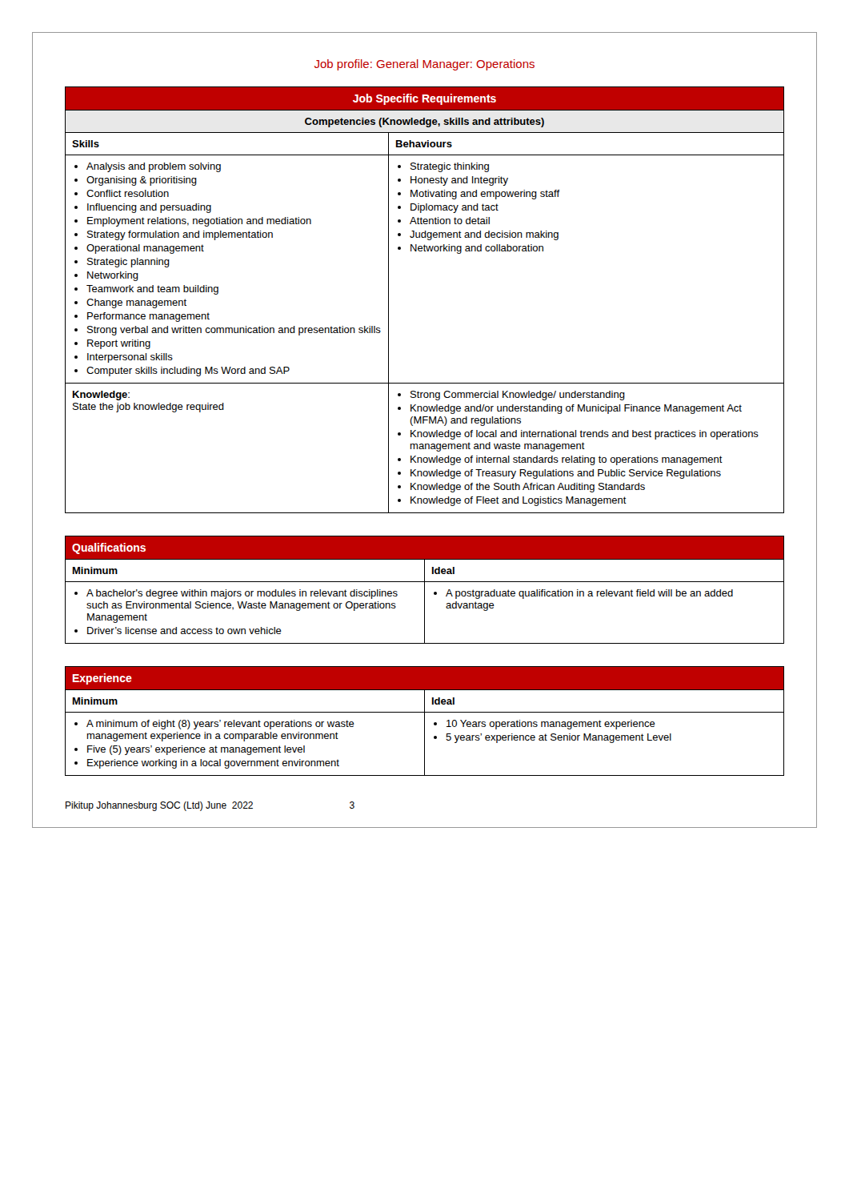Job profile: General Manager: Operations
| Job Specific Requirements |
| Competencies (Knowledge, skills and attributes) |
| Skills | Behaviours |
| Analysis and problem solving Organising & prioritising Conflict resolution Influencing and persuading Employment relations, negotiation and mediation Strategy formulation and implementation Operational management Strategic planning Networking Teamwork and team building Change management Performance management Strong verbal and written communication and presentation skills Report writing Interpersonal skills Computer skills including Ms Word and SAP | Strategic thinking Honesty and Integrity Motivating and empowering staff Diplomacy and tact Attention to detail Judgement and decision making Networking and collaboration |
| Knowledge : State the job knowledge required | Strong Commercial Knowledge/ understanding Knowledge and/or understanding of Municipal Finance Management Act (MFMA) and regulations Knowledge of local and international trends and best practices in operations management and waste management Knowledge of internal standards relating to operations management Knowledge of Treasury Regulations and Public Service Regulations Knowledge of the South African Auditing Standards Knowledge of Fleet and Logistics Management |
| Qualifications |
| Minimum | Ideal |
| A bachelor's degree within majors or modules in relevant disciplines such as Environmental Science, Waste Management or Operations Management Driver’s license and access to own vehicle | A postgraduate qualification in a relevant field will be an added advantage |
| Experience |
| Minimum | Ideal |
| A minimum of eight (8) years’ relevant operations or waste management experience in a comparable environment Five (5) years’ experience at management level Experience working in a local government environment | 10 Years operations management experience 5 years’ experience at Senior Management Level |
Pikitup Johannesburg SOC (Ltd) June 20223